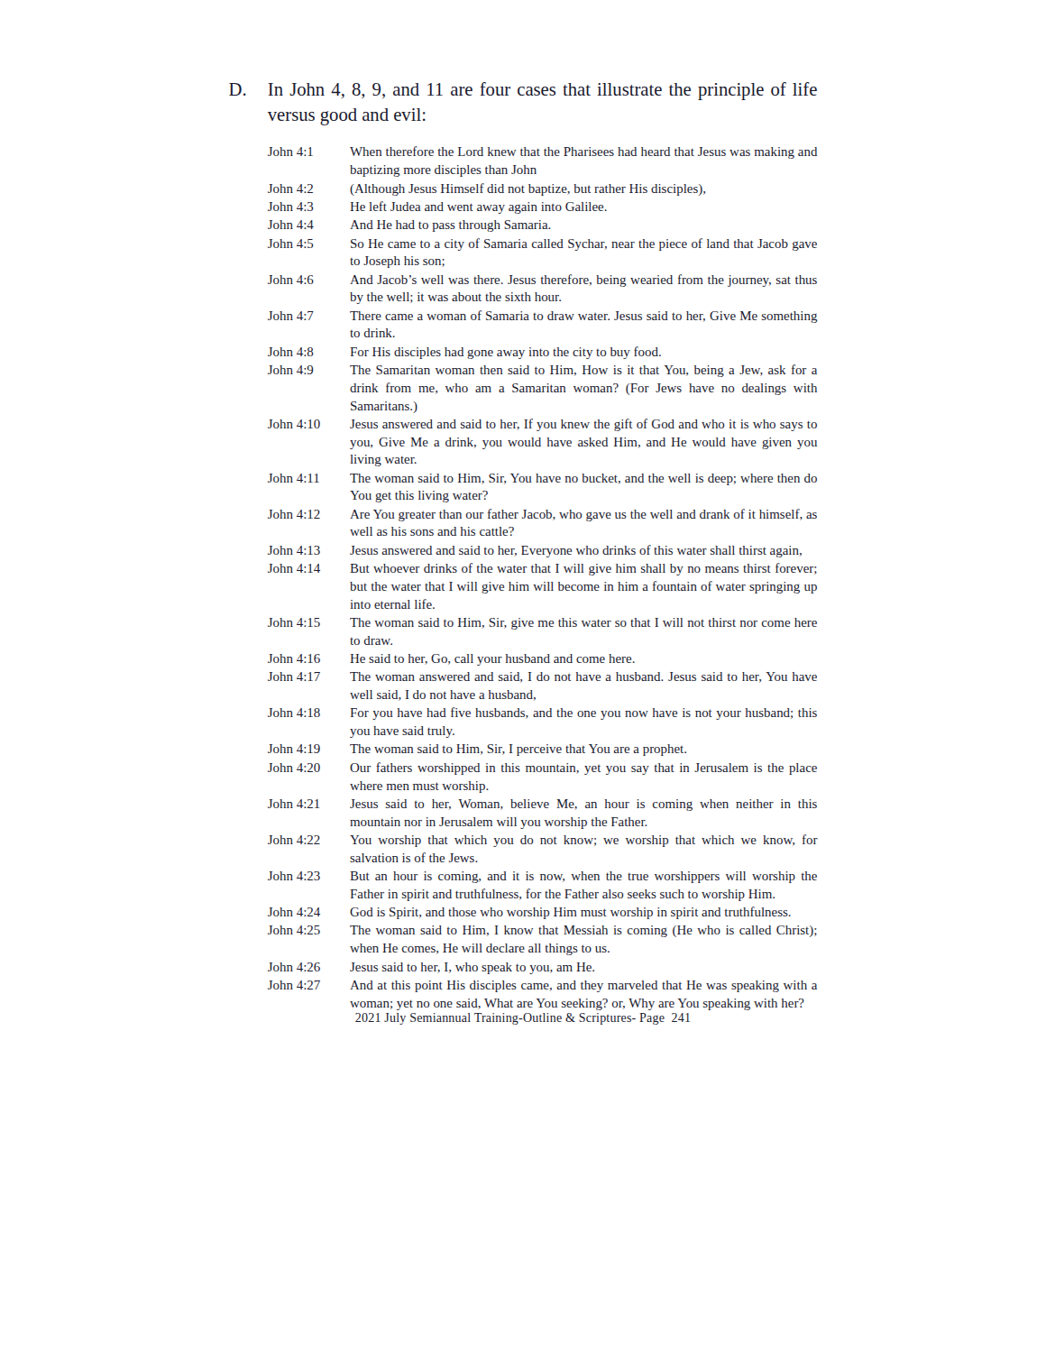D.
In John 4, 8, 9, and 11 are four cases that illustrate the principle of life versus good and evil:
| John 4:1 | When therefore the Lord knew that the Pharisees had heard that Jesus was making and baptizing more disciples than John |
| John 4:2 | (Although Jesus Himself did not baptize, but rather His disciples), |
| John 4:3 | He left Judea and went away again into Galilee. |
| John 4:4 | And He had to pass through Samaria. |
| John 4:5 | So He came to a city of Samaria called Sychar, near the piece of land that Jacob gave to Joseph his son; |
| John 4:6 | And Jacob’s well was there. Jesus therefore, being wearied from the journey, sat thus by the well; it was about the sixth hour. |
| John 4:7 | There came a woman of Samaria to draw water. Jesus said to her, Give Me something to drink. |
| John 4:8 | For His disciples had gone away into the city to buy food. |
| John 4:9 | The Samaritan woman then said to Him, How is it that You, being a Jew, ask for a drink from me, who am a Samaritan woman? (For Jews have no dealings with Samaritans.) |
| John 4:10 | Jesus answered and said to her, If you knew the gift of God and who it is who says to you, Give Me a drink, you would have asked Him, and He would have given you living water. |
| John 4:11 | The woman said to Him, Sir, You have no bucket, and the well is deep; where then do You get this living water? |
| John 4:12 | Are You greater than our father Jacob, who gave us the well and drank of it himself, as well as his sons and his cattle? |
| John 4:13 | Jesus answered and said to her, Everyone who drinks of this water shall thirst again, |
| John 4:14 | But whoever drinks of the water that I will give him shall by no means thirst forever; but the water that I will give him will become in him a fountain of water springing up into eternal life. |
| John 4:15 | The woman said to Him, Sir, give me this water so that I will not thirst nor come here to draw. |
| John 4:16 | He said to her, Go, call your husband and come here. |
| John 4:17 | The woman answered and said, I do not have a husband. Jesus said to her, You have well said, I do not have a husband, |
| John 4:18 | For you have had five husbands, and the one you now have is not your husband; this you have said truly. |
| John 4:19 | The woman said to Him, Sir, I perceive that You are a prophet. |
| John 4:20 | Our fathers worshipped in this mountain, yet you say that in Jerusalem is the place where men must worship. |
| John 4:21 | Jesus said to her, Woman, believe Me, an hour is coming when neither in this mountain nor in Jerusalem will you worship the Father. |
| John 4:22 | You worship that which you do not know; we worship that which we know, for salvation is of the Jews. |
| John 4:23 | But an hour is coming, and it is now, when the true worshippers will worship the Father in spirit and truthfulness, for the Father also seeks such to worship Him. |
| John 4:24 | God is Spirit, and those who worship Him must worship in spirit and truthfulness. |
| John 4:25 | The woman said to Him, I know that Messiah is coming (He who is called Christ); when He comes, He will declare all things to us. |
| John 4:26 | Jesus said to her, I, who speak to you, am He. |
| John 4:27 | And at this point His disciples came, and they marveled that He was speaking with a woman; yet no one said, What are You seeking? or, Why are You speaking with her? |
2021 July Semiannual Training-Outline & Scriptures- Page 241